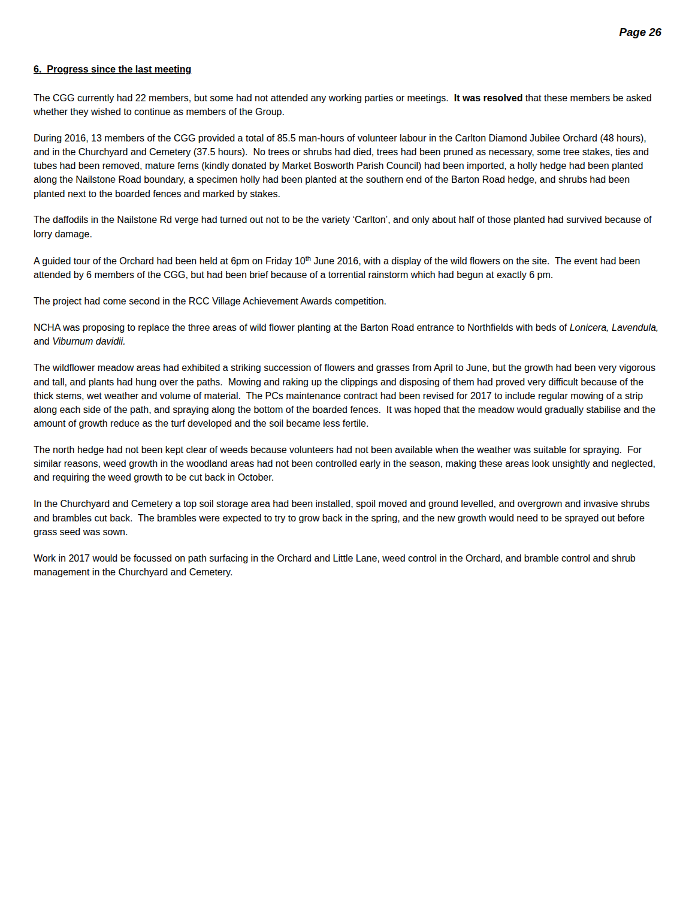Page 26
6. Progress since the last meeting
The CGG currently had 22 members, but some had not attended any working parties or meetings. It was resolved that these members be asked whether they wished to continue as members of the Group.
During 2016, 13 members of the CGG provided a total of 85.5 man-hours of volunteer labour in the Carlton Diamond Jubilee Orchard (48 hours), and in the Churchyard and Cemetery (37.5 hours). No trees or shrubs had died, trees had been pruned as necessary, some tree stakes, ties and tubes had been removed, mature ferns (kindly donated by Market Bosworth Parish Council) had been imported, a holly hedge had been planted along the Nailstone Road boundary, a specimen holly had been planted at the southern end of the Barton Road hedge, and shrubs had been planted next to the boarded fences and marked by stakes.
The daffodils in the Nailstone Rd verge had turned out not to be the variety ‘Carlton’, and only about half of those planted had survived because of lorry damage.
A guided tour of the Orchard had been held at 6pm on Friday 10th June 2016, with a display of the wild flowers on the site. The event had been attended by 6 members of the CGG, but had been brief because of a torrential rainstorm which had begun at exactly 6 pm.
The project had come second in the RCC Village Achievement Awards competition.
NCHA was proposing to replace the three areas of wild flower planting at the Barton Road entrance to Northfields with beds of Lonicera, Lavendula, and Viburnum davidii.
The wildflower meadow areas had exhibited a striking succession of flowers and grasses from April to June, but the growth had been very vigorous and tall, and plants had hung over the paths. Mowing and raking up the clippings and disposing of them had proved very difficult because of the thick stems, wet weather and volume of material. The PCs maintenance contract had been revised for 2017 to include regular mowing of a strip along each side of the path, and spraying along the bottom of the boarded fences. It was hoped that the meadow would gradually stabilise and the amount of growth reduce as the turf developed and the soil became less fertile.
The north hedge had not been kept clear of weeds because volunteers had not been available when the weather was suitable for spraying. For similar reasons, weed growth in the woodland areas had not been controlled early in the season, making these areas look unsightly and neglected, and requiring the weed growth to be cut back in October.
In the Churchyard and Cemetery a top soil storage area had been installed, spoil moved and ground levelled, and overgrown and invasive shrubs and brambles cut back. The brambles were expected to try to grow back in the spring, and the new growth would need to be sprayed out before grass seed was sown.
Work in 2017 would be focussed on path surfacing in the Orchard and Little Lane, weed control in the Orchard, and bramble control and shrub management in the Churchyard and Cemetery.